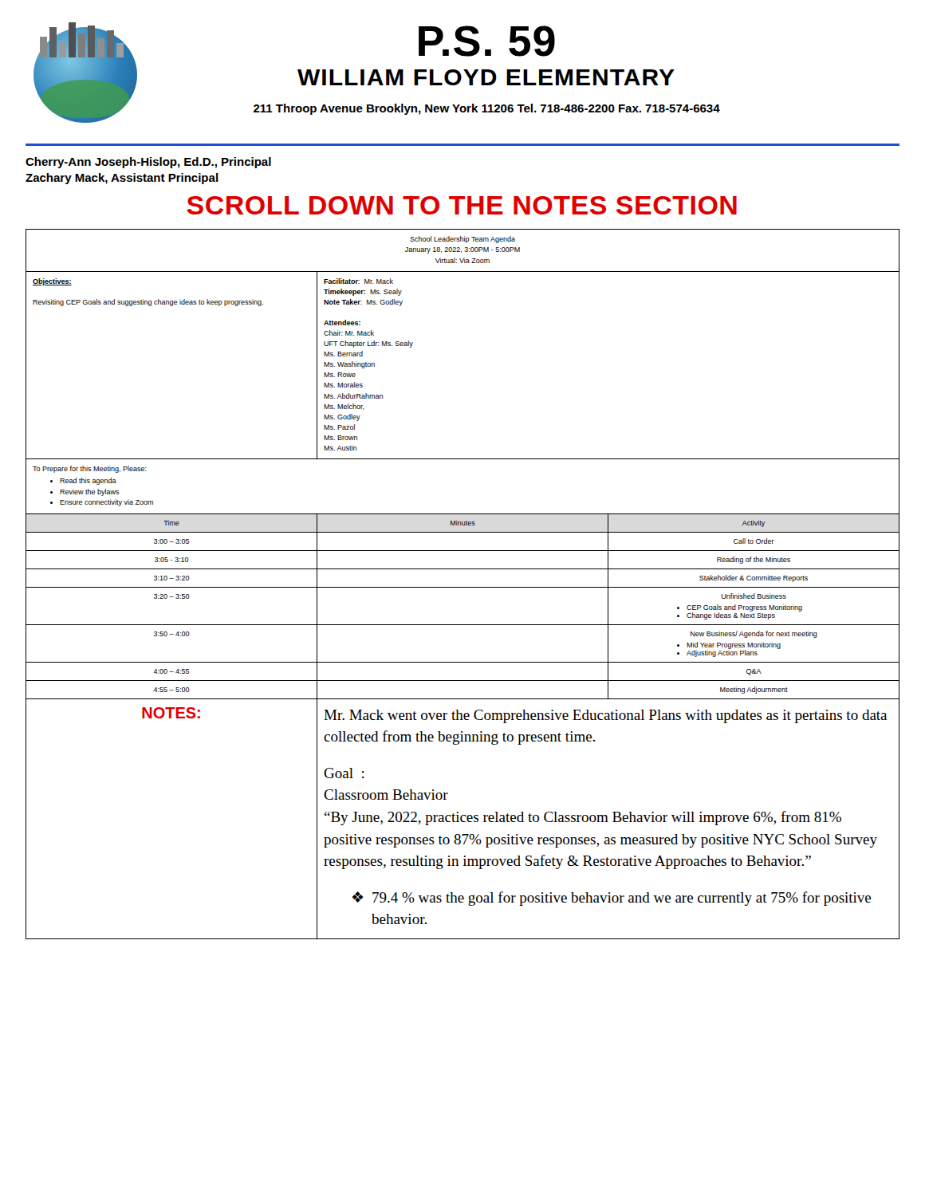P.S. 59
WILLIAM FLOYD ELEMENTARY
211 Throop Avenue Brooklyn, New York 11206 Tel. 718-486-2200 Fax. 718-574-6634
Cherry-Ann Joseph-Hislop, Ed.D., Principal
Zachary Mack, Assistant Principal
SCROLL DOWN TO THE NOTES SECTION
| School Leadership Team Agenda January 18, 2022, 3:00PM - 5:00PM Virtual: Via Zoom |
| Objectives: Revisiting CEP Goals and suggesting change ideas to keep progressing. | Facilitator : Mr. Mack Timekeeper: Ms. Sealy Note Taker : Ms. Godley Attendees: Chair: Mr. Mack UFT Chapter Ldr: Ms. Sealy Ms. Bernard Ms. Washington Ms. Rowe Ms. Morales Ms. AbdurRahman Ms. Melchor, Ms. Godley Ms. Pazol Ms. Brown Ms. Austin |
| To Prepare for this Meeting, Please: Read this agenda Review the bylaws Ensure connectivity via Zoom |
| Time | Minutes | Activity |
| 3:00 – 3:05 | | Call to Order |
| 3:05 - 3:10 | | Reading of the Minutes |
| 3:10 – 3:20 | | Stakeholder & Committee Reports |
| 3:20 – 3:50 | | Unfinished Business CEP Goals and Progress Monitoring Change Ideas & Next Steps |
| 3:50 – 4:00 | | New Business/ Agenda for next meeting Mid Year Progress Monitoring Adjusting Action Plans |
| 4:00 – 4:55 | | Q&A |
| 4:55 – 5:00 | | Meeting Adjournment |
| NOTES: | Mr. Mack went over the Comprehensive Educational Plans with updates as it pertains to data collected from the beginning to present time. Goal : Classroom Behavior “By June, 2022, practices related to Classroom Behavior will improve 6%, from 81% positive responses to 87% positive responses, as measured by positive NYC School Survey responses, resulting in improved Safety & Restorative Approaches to Behavior.” 79.4 % was the goal for positive behavior and we are currently at 75% for positive behavior. |